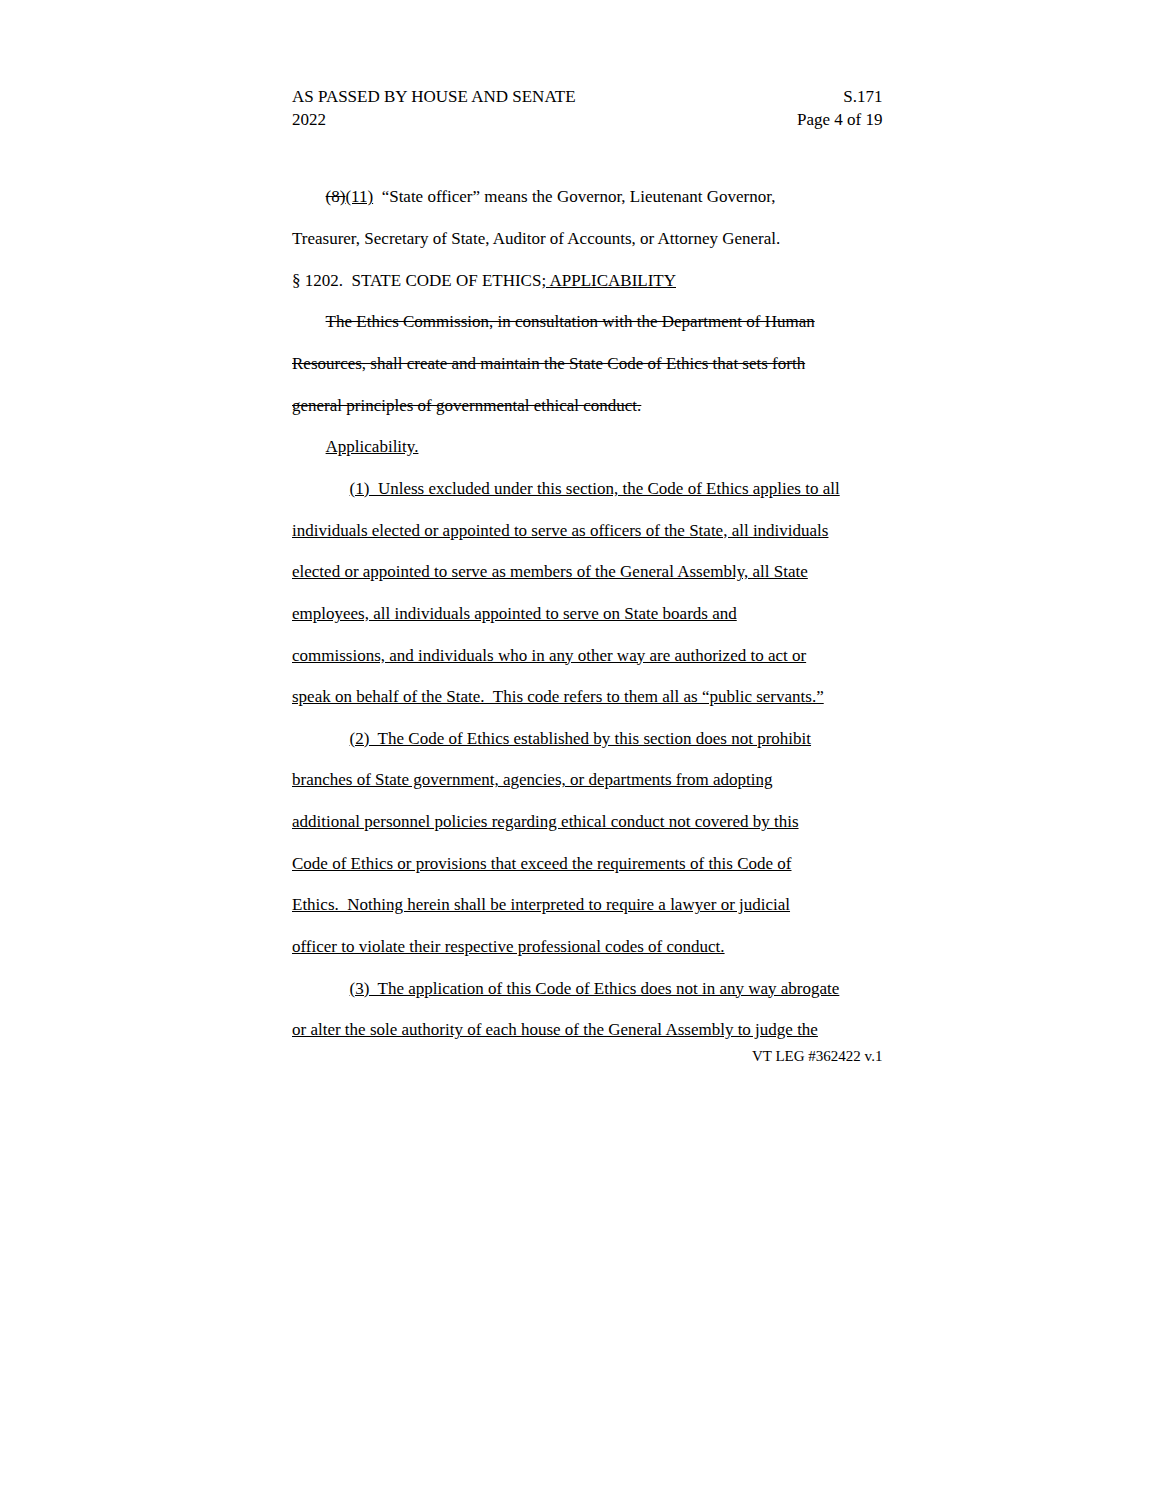AS PASSED BY HOUSE AND SENATE
2022
S.171
Page 4 of 19
(8)(11) “State officer” means the Governor, Lieutenant Governor,
Treasurer, Secretary of State, Auditor of Accounts, or Attorney General.
§ 1202. STATE CODE OF ETHICS; APPLICABILITY
The Ethics Commission, in consultation with the Department of Human
Resources, shall create and maintain the State Code of Ethics that sets forth
general principles of governmental ethical conduct.
Applicability.
(1) Unless excluded under this section, the Code of Ethics applies to all
individuals elected or appointed to serve as officers of the State, all individuals
elected or appointed to serve as members of the General Assembly, all State
employees, all individuals appointed to serve on State boards and
commissions, and individuals who in any other way are authorized to act or
speak on behalf of the State. This code refers to them all as “public servants.”
(2) The Code of Ethics established by this section does not prohibit
branches of State government, agencies, or departments from adopting
additional personnel policies regarding ethical conduct not covered by this
Code of Ethics or provisions that exceed the requirements of this Code of
Ethics. Nothing herein shall be interpreted to require a lawyer or judicial
officer to violate their respective professional codes of conduct.
(3) The application of this Code of Ethics does not in any way abrogate
or alter the sole authority of each house of the General Assembly to judge the
VT LEG #362422 v.1